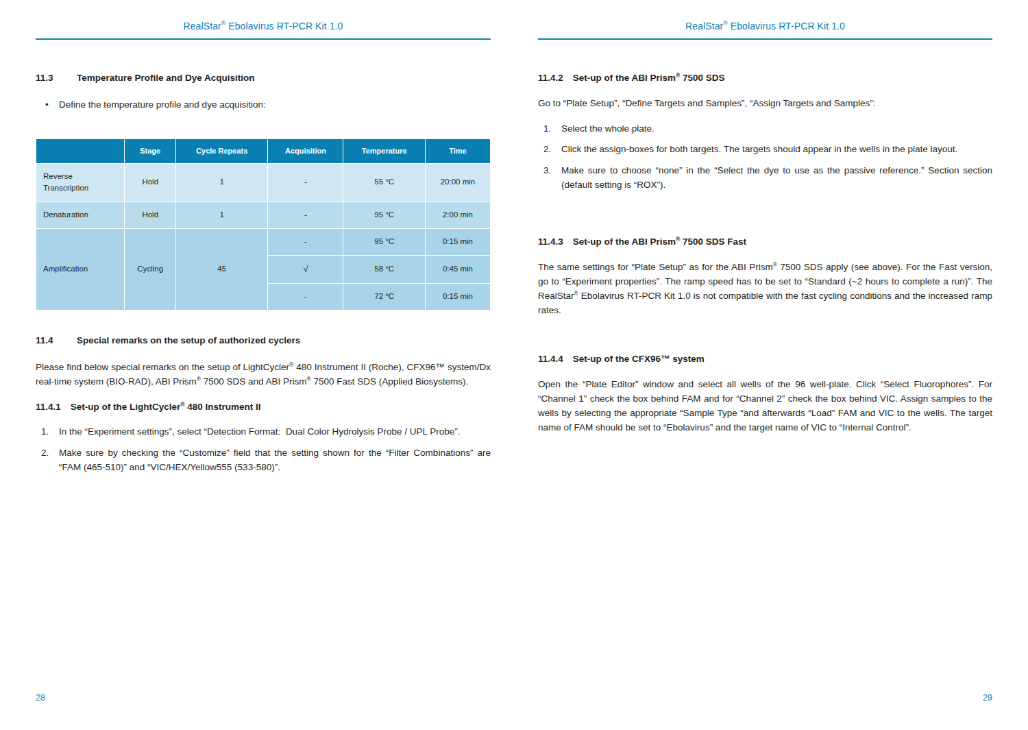RealStar® Ebolavirus RT-PCR Kit 1.0
11.3 Temperature Profile and Dye Acquisition
Define the temperature profile and dye acquisition:
| | Stage | Cycle Repeats | Acquisition | Temperature | Time |
| --- | --- | --- | --- | --- | --- |
| Reverse Transcription | Hold | 1 | - | 55 °C | 20:00 min |
| Denaturation | Hold | 1 | - | 95 °C | 2:00 min |
| Amplification | Cycling | 45 | - | 95 °C | 0:15 min |
| √ | 58 °C | 0:45 min |
| - | 72 °C | 0:15 min |
11.4 Special remarks on the setup of authorized cyclers
Please find below special remarks on the setup of LightCycler® 480 Instrument II (Roche), CFX96™ system/Dx real-time system (BIO-RAD), ABI Prism® 7500 SDS and ABI Prism® 7500 Fast SDS (Applied Biosystems).
11.4.1 Set-up of the LightCycler® 480 Instrument II
In the “Experiment settings”, select “Detection Format: Dual Color Hydrolysis Probe / UPL Probe”.
Make sure by checking the “Customize” field that the setting shown for the “Filter Combinations” are “FAM (465-510)” and “VIC/HEX/Yellow555 (533-580)”.
28
RealStar® Ebolavirus RT-PCR Kit 1.0
11.4.2 Set-up of the ABI Prism® 7500 SDS
Go to “Plate Setup”, “Define Targets and Samples”, “Assign Targets and Samples”:
Select the whole plate.
Click the assign-boxes for both targets. The targets should appear in the wells in the plate layout.
Make sure to choose “none” in the “Select the dye to use as the passive reference.” Section section (default setting is “ROX”).
11.4.3 Set-up of the ABI Prism® 7500 SDS Fast
The same settings for “Plate Setup” as for the ABI Prism® 7500 SDS apply (see above). For the Fast version, go to “Experiment properties”. The ramp speed has to be set to “Standard (~2 hours to complete a run)”. The RealStar® Ebolavirus RT-PCR Kit 1.0 is not compatible with the fast cycling conditions and the increased ramp rates.
11.4.4 Set-up of the CFX96™ system
Open the “Plate Editor” window and select all wells of the 96 well-plate. Click “Select Fluorophores”. For “Channel 1” check the box behind FAM and for “Channel 2” check the box behind VIC. Assign samples to the wells by selecting the appropriate “Sample Type “and afterwards “Load” FAM and VIC to the wells. The target name of FAM should be set to “Ebolavirus” and the target name of VIC to “Internal Control”.
29